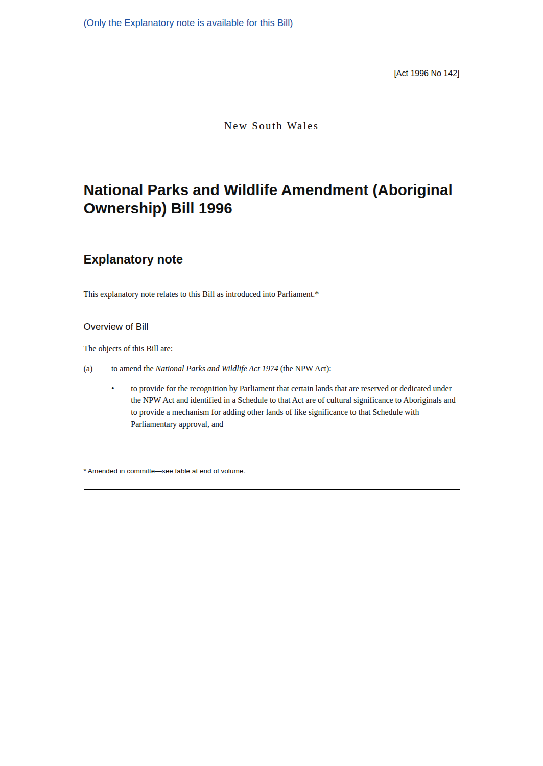(Only the Explanatory note is available for this Bill)
[Act 1996 No 142]
New South Wales
National Parks and Wildlife Amendment (Aboriginal Ownership) Bill 1996
Explanatory note
This explanatory note relates to this Bill as introduced into Parliament.*
Overview of Bill
The objects of this Bill are:
(a)
to amend the National Parks and Wildlife Act 1974 (the NPW Act):
• to provide for the recognition by Parliament that certain lands that are reserved or dedicated under the NPW Act and identified in a Schedule to that Act are of cultural significance to Aboriginals and to provide a mechanism for adding other lands of like significance to that Schedule with Parliamentary approval, and
* Amended in committe—see table at end of volume.